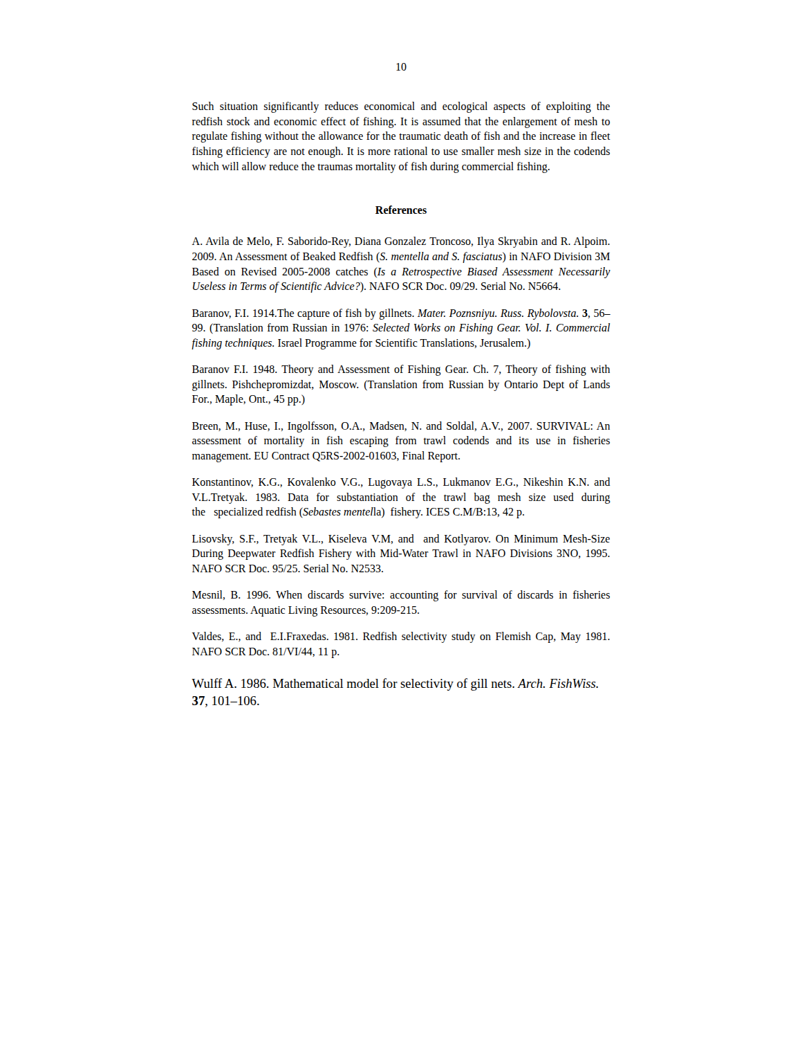10
Such situation significantly reduces economical and ecological aspects of exploiting the redfish stock and economic effect of fishing. It is assumed that the enlargement of mesh to regulate fishing without the allowance for the traumatic death of fish and the increase in fleet fishing efficiency are not enough. It is more rational to use smaller mesh size in the codends which will allow reduce the traumas mortality of fish during commercial fishing.
References
A. Avila de Melo, F. Saborido-Rey, Diana Gonzalez Troncoso, Ilya Skryabin and R. Alpoim. 2009. An Assessment of Beaked Redfish (S. mentella and S. fasciatus) in NAFO Division 3M Based on Revised 2005-2008 catches (Is a Retrospective Biased Assessment Necessarily Useless in Terms of Scientific Advice?). NAFO SCR Doc. 09/29. Serial No. N5664.
Baranov, F.I. 1914.The capture of fish by gillnets. Mater. Poznsniyu. Russ. Rybolovsta. 3, 56–99. (Translation from Russian in 1976: Selected Works on Fishing Gear. Vol. I. Commercial fishing techniques. Israel Programme for Scientific Translations, Jerusalem.)
Baranov F.I. 1948. Theory and Assessment of Fishing Gear. Ch. 7, Theory of fishing with gillnets. Pishchepromizdat, Moscow. (Translation from Russian by Ontario Dept of Lands For., Maple, Ont., 45 pp.)
Breen, M., Huse, I., Ingolfsson, O.A., Madsen, N. and Soldal, A.V., 2007. SURVIVAL: An assessment of mortality in fish escaping from trawl codends and its use in fisheries management. EU Contract Q5RS-2002-01603, Final Report.
Konstantinov, K.G., Kovalenko V.G., Lugovaya L.S., Lukmanov E.G., Nikeshin K.N. and V.L.Tretyak. 1983. Data for substantiation of the trawl bag mesh size used during the specialized redfish (Sebastes mentella) fishery. ICES C.M/B:13, 42 p.
Lisovsky, S.F., Tretyak V.L., Kiseleva V.M, and and Kotlyarov. On Minimum Mesh-Size During Deepwater Redfish Fishery with Mid-Water Trawl in NAFO Divisions 3NO, 1995. NAFO SCR Doc. 95/25. Serial No. N2533.
Mesnil, B. 1996. When discards survive: accounting for survival of discards in fisheries assessments. Aquatic Living Resources, 9:209-215.
Valdes, E., and E.I.Fraxedas. 1981. Redfish selectivity study on Flemish Cap, May 1981. NAFO SCR Doc. 81/VI/44, 11 p.
Wulff A. 1986. Mathematical model for selectivity of gill nets. Arch. FishWiss. 37, 101–106.